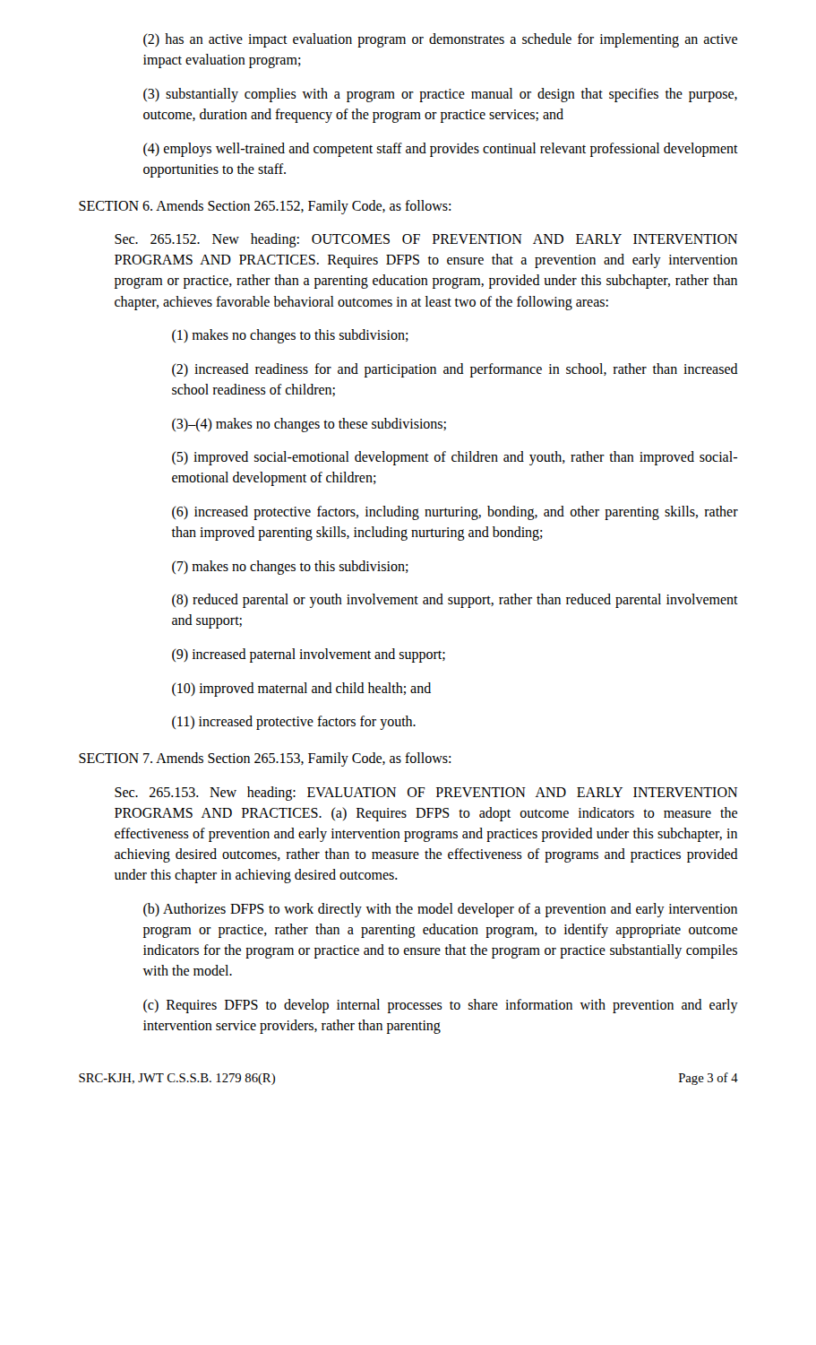(2) has an active impact evaluation program or demonstrates a schedule for implementing an active impact evaluation program;
(3) substantially complies with a program or practice manual or design that specifies the purpose, outcome, duration and frequency of the program or practice services; and
(4) employs well-trained and competent staff and provides continual relevant professional development opportunities to the staff.
SECTION 6. Amends Section 265.152, Family Code, as follows:
Sec. 265.152. New heading: OUTCOMES OF PREVENTION AND EARLY INTERVENTION PROGRAMS AND PRACTICES. Requires DFPS to ensure that a prevention and early intervention program or practice, rather than a parenting education program, provided under this subchapter, rather than chapter, achieves favorable behavioral outcomes in at least two of the following areas:
(1) makes no changes to this subdivision;
(2) increased readiness for and participation and performance in school, rather than increased school readiness of children;
(3)–(4) makes no changes to these subdivisions;
(5) improved social-emotional development of children and youth, rather than improved social-emotional development of children;
(6) increased protective factors, including nurturing, bonding, and other parenting skills, rather than improved parenting skills, including nurturing and bonding;
(7) makes no changes to this subdivision;
(8) reduced parental or youth involvement and support, rather than reduced parental involvement and support;
(9) increased paternal involvement and support;
(10) improved maternal and child health; and
(11) increased protective factors for youth.
SECTION 7. Amends Section 265.153, Family Code, as follows:
Sec. 265.153. New heading: EVALUATION OF PREVENTION AND EARLY INTERVENTION PROGRAMS AND PRACTICES. (a) Requires DFPS to adopt outcome indicators to measure the effectiveness of prevention and early intervention programs and practices provided under this subchapter, in achieving desired outcomes, rather than to measure the effectiveness of programs and practices provided under this chapter in achieving desired outcomes.
(b) Authorizes DFPS to work directly with the model developer of a prevention and early intervention program or practice, rather than a parenting education program, to identify appropriate outcome indicators for the program or practice and to ensure that the program or practice substantially compiles with the model.
(c) Requires DFPS to develop internal processes to share information with prevention and early intervention service providers, rather than parenting
SRC-KJH, JWT C.S.S.B. 1279 86(R) Page 3 of 4